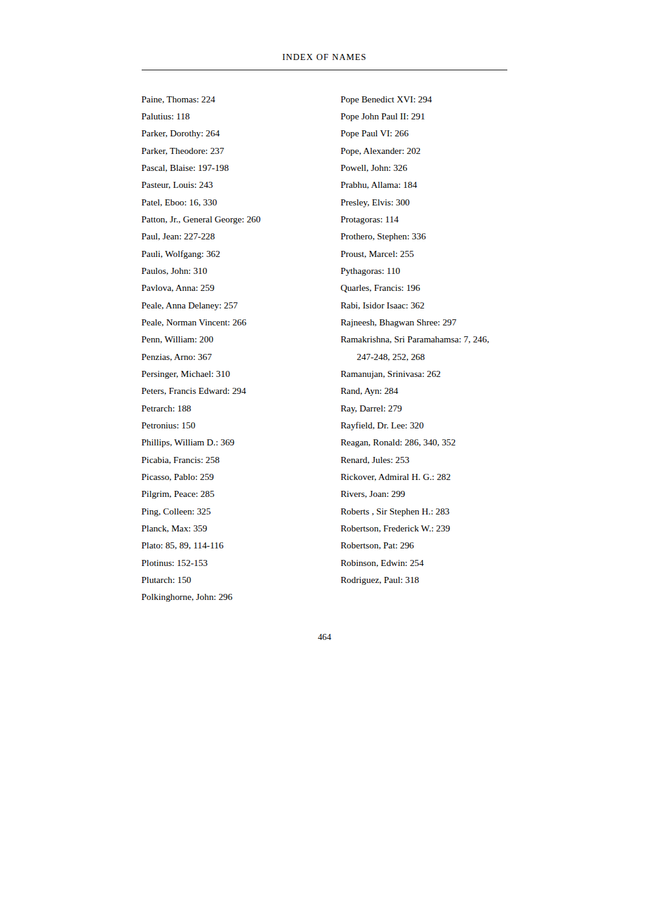INDEX OF NAMES
Paine, Thomas: 224
Palutius: 118
Parker, Dorothy: 264
Parker, Theodore: 237
Pascal, Blaise: 197-198
Pasteur, Louis: 243
Patel, Eboo: 16, 330
Patton, Jr., General George: 260
Paul, Jean: 227-228
Pauli, Wolfgang: 362
Paulos, John: 310
Pavlova, Anna: 259
Peale, Anna Delaney: 257
Peale, Norman Vincent: 266
Penn, William: 200
Penzias, Arno: 367
Persinger, Michael: 310
Peters, Francis Edward: 294
Petrarch: 188
Petronius: 150
Phillips, William D.: 369
Picabia, Francis: 258
Picasso, Pablo: 259
Pilgrim, Peace: 285
Ping, Colleen: 325
Planck, Max: 359
Plato: 85, 89, 114-116
Plotinus: 152-153
Plutarch: 150
Polkinghorne, John: 296
Pope Benedict XVI: 294
Pope John Paul II: 291
Pope Paul VI: 266
Pope, Alexander: 202
Powell, John: 326
Prabhu, Allama: 184
Presley, Elvis: 300
Protagoras: 114
Prothero, Stephen: 336
Proust, Marcel: 255
Pythagoras: 110
Quarles, Francis: 196
Rabi, Isidor Isaac: 362
Rajneesh, Bhagwan Shree: 297
Ramakrishna, Sri Paramahamsa: 7, 246, 247-248, 252, 268
Ramanujan, Srinivasa: 262
Rand, Ayn: 284
Ray, Darrel: 279
Rayfield, Dr. Lee: 320
Reagan, Ronald: 286, 340, 352
Renard, Jules: 253
Rickover, Admiral H. G.: 282
Rivers, Joan: 299
Roberts , Sir Stephen H.: 283
Robertson, Frederick W.: 239
Robertson, Pat: 296
Robinson, Edwin: 254
Rodriguez, Paul: 318
464